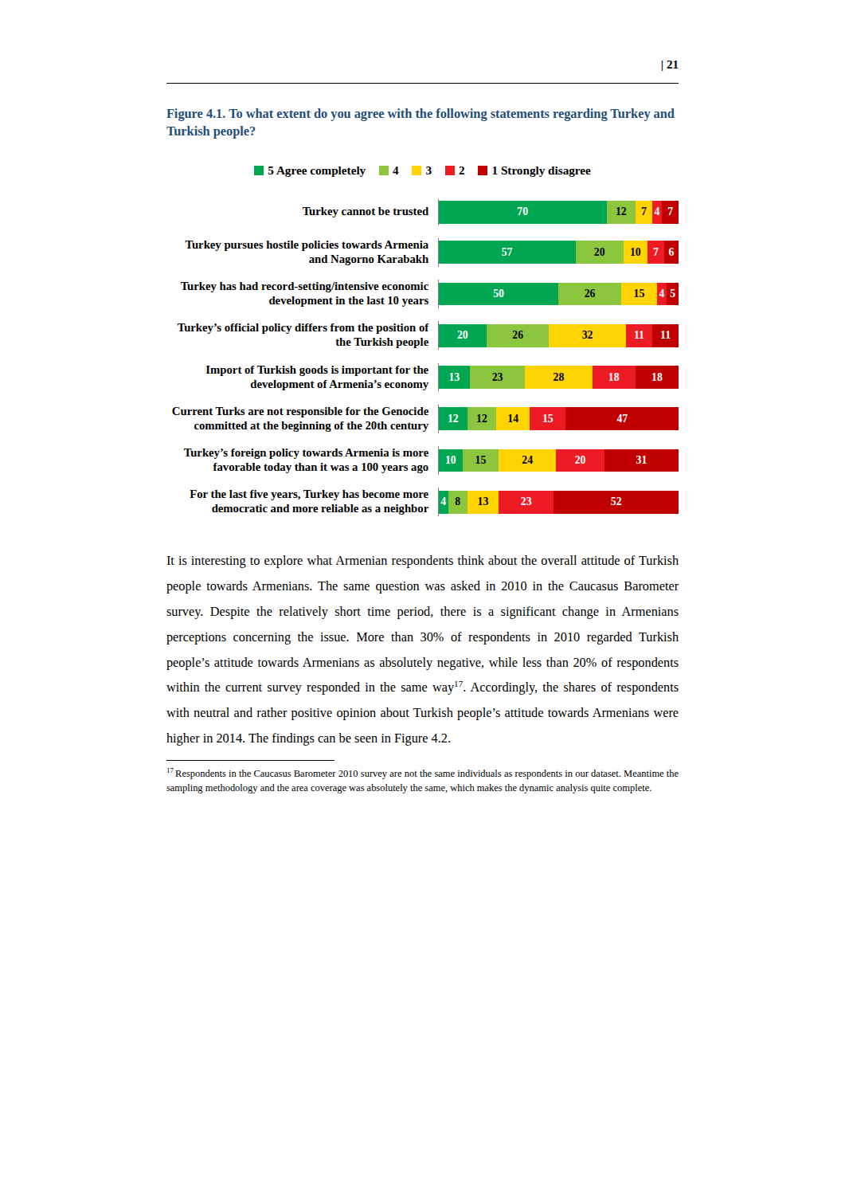| 21
Figure 4.1. To what extent do you agree with the following statements regarding Turkey and Turkish people?
5 Agree completely 4 3 2 1 Strongly disagree
Turkey cannot be trusted
70
12
7
4
7
Turkey pursues hostile policies towards Armenia and Nagorno Karabakh
57
20
10
7
6
Turkey has had record-setting/intensive economic development in the last 10 years
50
26
15
4
5
Turkey’s official policy differs from the position of the Turkish people
20
26
32
11
11
Import of Turkish goods is important for the development of Armenia’s economy
13
23
28
18
18
Current Turks are not responsible for the Genocide committed at the beginning of the 20th century
12
12
14
15
47
Turkey’s foreign policy towards Armenia is more favorable today than it was a 100 years ago
10
15
24
20
31
For the last five years, Turkey has become more democratic and more reliable as a neighbor
4
8
13
23
52
It is interesting to explore what Armenian respondents think about the overall attitude of Turkish people towards Armenians. The same question was asked in 2010 in the Caucasus Barometer survey. Despite the relatively short time period, there is a significant change in Armenians perceptions concerning the issue. More than 30% of respondents in 2010 regarded Turkish people’s attitude towards Armenians as absolutely negative, while less than 20% of respondents within the current survey responded in the same way17. Accordingly, the shares of respondents with neutral and rather positive opinion about Turkish people’s attitude towards Armenians were higher in 2014. The findings can be seen in Figure 4.2.
17 Respondents in the Caucasus Barometer 2010 survey are not the same individuals as respondents in our dataset. Meantime the sampling methodology and the area coverage was absolutely the same, which makes the dynamic analysis quite complete.